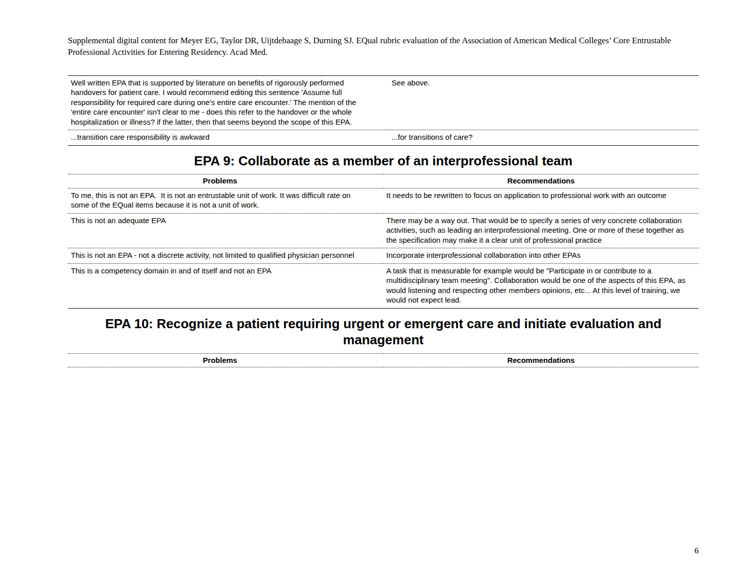Supplemental digital content for Meyer EG, Taylor DR, Uijtdehaage S, Durning SJ. EQual rubric evaluation of the Association of American Medical Colleges’ Core Entrustable Professional Activities for Entering Residency. Acad Med.
| Well written EPA that is supported by literature on benefits of rigorously performed handovers for patient care. I would recommend editing this sentence 'Assume full responsibility for required care during one’s entire care encounter.' The mention of the 'entire care encounter' isn't clear to me - does this refer to the handover or the whole hospitalization or illness? if the latter, then that seems beyond the scope of this EPA. | See above. |
| ...transition care responsibility is awkward | ...for transitions of care? |
| EPA 9: Collaborate as a member of an interprofessional team |
| Problems | Recommendations |
| To me, this is not an EPA. It is not an entrustable unit of work. It was difficult rate on some of the EQual items because it is not a unit of work. | It needs to be rewritten to focus on application to professional work with an outcome |
| This is not an adequate EPA | There may be a way out. That would be to specify a series of very concrete collaboration activities, such as leading an interprofessional meeting. One or more of these together as the specification may make it a clear unit of professional practice |
| This is not an EPA - not a discrete activity, not limited to qualified physician personnel | Incorporate interprofessional collaboration into other EPAs |
| This is a competency domain in and of itself and not an EPA | A task that is measurable for example would be "Participate in or contribute to a multidisciplinary team meeting". Collaboration would be one of the aspects of this EPA, as would listening and respecting other members opinions, etc... At this level of training, we would not expect lead. |
| EPA 10: Recognize a patient requiring urgent or emergent care and initiate evaluation and management |
| Problems | Recommendations |
6